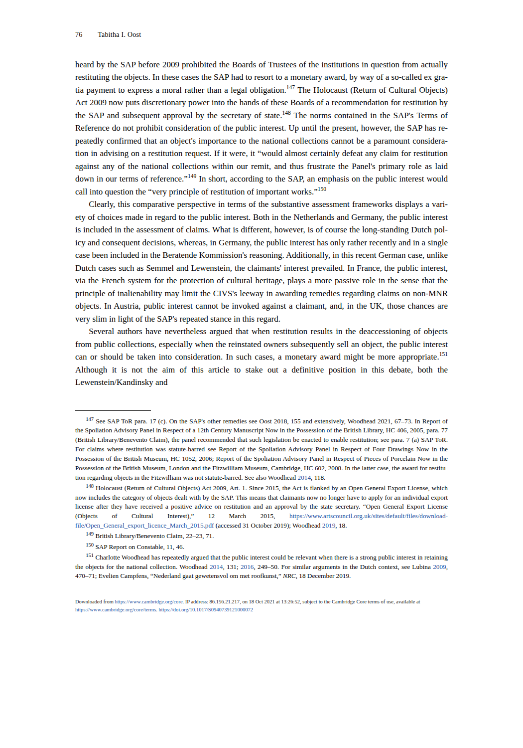76 Tabitha I. Oost
heard by the SAP before 2009 prohibited the Boards of Trustees of the institutions in question from actually restituting the objects. In these cases the SAP had to resort to a monetary award, by way of a so-called ex gratia payment to express a moral rather than a legal obligation.147 The Holocaust (Return of Cultural Objects) Act 2009 now puts discretionary power into the hands of these Boards of a recommendation for restitution by the SAP and subsequent approval by the secretary of state.148 The norms contained in the SAP's Terms of Reference do not prohibit consideration of the public interest. Up until the present, however, the SAP has repeatedly confirmed that an object's importance to the national collections cannot be a paramount consideration in advising on a restitution request. If it were, it “would almost certainly defeat any claim for restitution against any of the national collections within our remit, and thus frustrate the Panel's primary role as laid down in our terms of reference.”149 In short, according to the SAP, an emphasis on the public interest would call into question the “very principle of restitution of important works.”150
Clearly, this comparative perspective in terms of the substantive assessment frameworks displays a variety of choices made in regard to the public interest. Both in the Netherlands and Germany, the public interest is included in the assessment of claims. What is different, however, is of course the long-standing Dutch policy and consequent decisions, whereas, in Germany, the public interest has only rather recently and in a single case been included in the Beratende Kommission's reasoning. Additionally, in this recent German case, unlike Dutch cases such as Semmel and Lewenstein, the claimants' interest prevailed. In France, the public interest, via the French system for the protection of cultural heritage, plays a more passive role in the sense that the principle of inalienability may limit the CIVS's leeway in awarding remedies regarding claims on non-MNR objects. In Austria, public interest cannot be invoked against a claimant, and, in the UK, those chances are very slim in light of the SAP's repeated stance in this regard.
Several authors have nevertheless argued that when restitution results in the deaccessioning of objects from public collections, especially when the reinstated owners subsequently sell an object, the public interest can or should be taken into consideration. In such cases, a monetary award might be more appropriate.151 Although it is not the aim of this article to stake out a definitive position in this debate, both the Lewenstein/Kandinsky and
147 See SAP ToR para. 17 (c). On the SAP's other remedies see Oost 2018, 155 and extensively, Woodhead 2021, 67–73. In Report of the Spoliation Advisory Panel in Respect of a 12th Century Manuscript Now in the Possession of the British Library, HC 406, 2005, para. 77 (British Library/Benevento Claim), the panel recommended that such legislation be enacted to enable restitution; see para. 7 (a) SAP ToR. For claims where restitution was statute-barred see Report of the Spoliation Advisory Panel in Respect of Four Drawings Now in the Possession of the British Museum, HC 1052, 2006; Report of the Spoliation Advisory Panel in Respect of Pieces of Porcelain Now in the Possession of the British Museum, London and the Fitzwilliam Museum, Cambridge, HC 602, 2008. In the latter case, the award for restitution regarding objects in the Fitzwilliam was not statute-barred. See also Woodhead 2014, 118.
148 Holocaust (Return of Cultural Objects) Act 2009, Art. 1. Since 2015, the Act is flanked by an Open General Export License, which now includes the category of objects dealt with by the SAP. This means that claimants now no longer have to apply for an individual export license after they have received a positive advice on restitution and an approval by the state secretary. “Open General Export License (Objects of Cultural Interest),” 12 March 2015, https://www.artscouncil.org.uk/sites/default/files/download-file/Open_General_export_licence_March_2015.pdf (accessed 31 October 2019); Woodhead 2019, 18.
149 British Library/Benevento Claim, 22–23, 71.
150 SAP Report on Constable, 11, 46.
151 Charlotte Woodhead has repeatedly argued that the public interest could be relevant when there is a strong public interest in retaining the objects for the national collection. Woodhead 2014, 131; 2016, 249–50. For similar arguments in the Dutch context, see Lubina 2009, 470–71; Evelien Campfens, “Nederland gaat gewetensvol om met roofkunst,” NRC, 18 December 2019.
Downloaded from https://www.cambridge.org/core. IP address: 86.156.21.217, on 18 Oct 2021 at 13:26:52, subject to the Cambridge Core terms of use, available at https://www.cambridge.org/core/terms. https://doi.org/10.1017/S0940739121000072